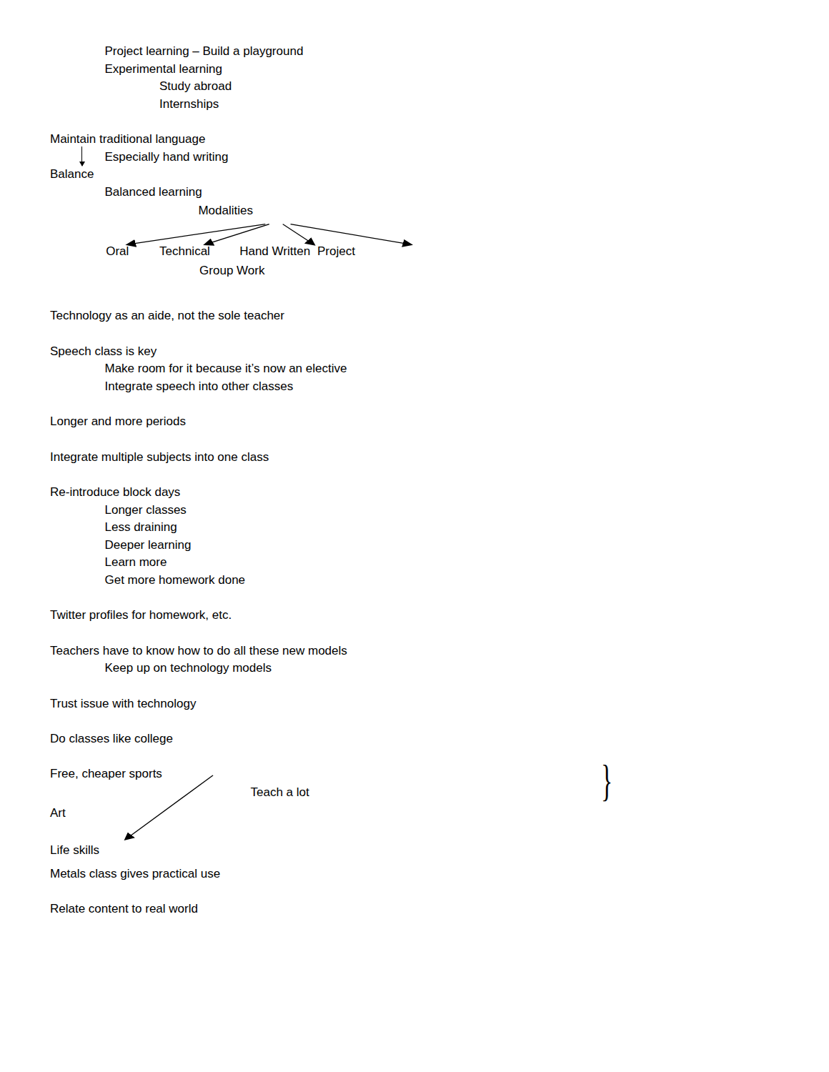Project learning – Build a playground
Experimental learning
Study abroad
Internships
Maintain traditional language
Especially hand writing
Balance
Balanced learning
Modalities
Oral Technical Hand Written Project
Group Work
Technology as an aide, not the sole teacher
Speech class is key
Make room for it because it’s now an elective
Integrate speech into other classes
Longer and more periods
Integrate multiple subjects into one class
Re-introduce block days
Longer classes
Less draining
Deeper learning
Learn more
Get more homework done
Twitter profiles for homework, etc.
Teachers have to know how to do all these new models
Keep up on technology models
Trust issue with technology
Do classes like college
Free, cheaper sports } Teach a lot Art Life skills
Metals class gives practical use
Relate content to real world